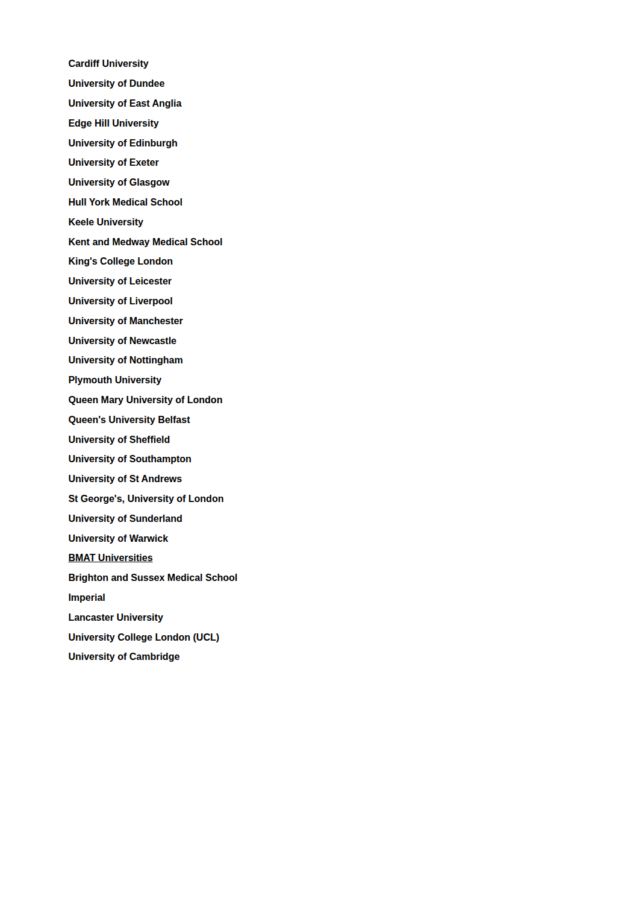Cardiff University
University of Dundee
University of East Anglia
Edge Hill University
University of Edinburgh
University of Exeter
University of Glasgow
Hull York Medical School
Keele University
Kent and Medway Medical School
King's College London
University of Leicester
University of Liverpool
University of Manchester
University of Newcastle
University of Nottingham
Plymouth University
Queen Mary University of London
Queen's University Belfast
University of Sheffield
University of Southampton
University of St Andrews
St George's, University of London
University of Sunderland
University of Warwick
BMAT Universities
Brighton and Sussex Medical School
Imperial
Lancaster University
University College London (UCL)
University of Cambridge